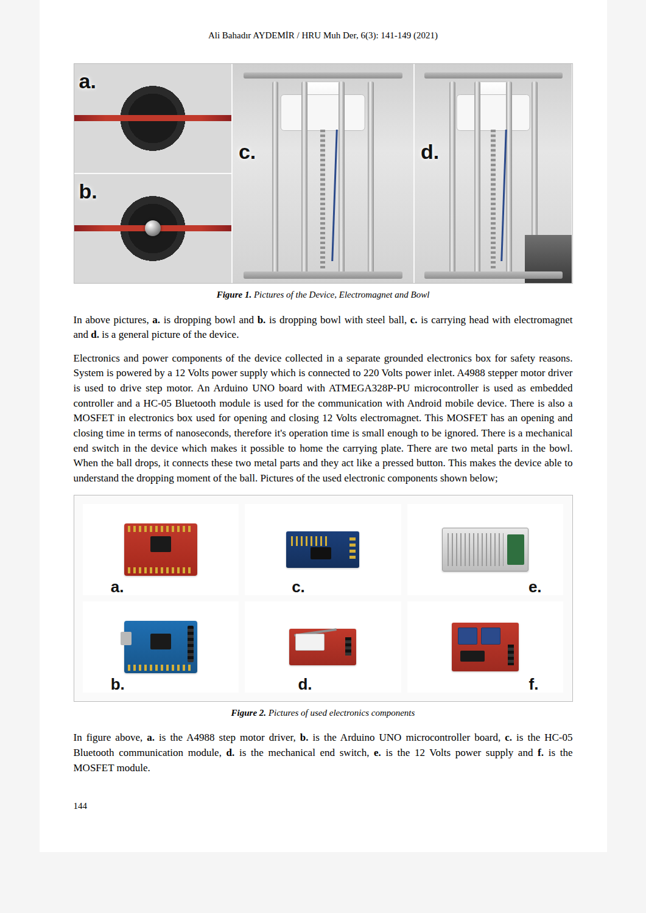Ali Bahadır AYDEMİR / HRU Muh Der, 6(3): 141-149 (2021)
a.
b.
c.
d.
Figure 1. Pictures of the Device, Electromagnet and Bowl
In above pictures, a. is dropping bowl and b. is dropping bowl with steel ball, c. is carrying head with electromagnet and d. is a general picture of the device.
Electronics and power components of the device collected in a separate grounded electronics box for safety reasons. System is powered by a 12 Volts power supply which is connected to 220 Volts power inlet. A4988 stepper motor driver is used to drive step motor. An Arduino UNO board with ATMEGA328P-PU microcontroller is used as embedded controller and a HC-05 Bluetooth module is used for the communication with Android mobile device. There is also a MOSFET in electronics box used for opening and closing 12 Volts electromagnet. This MOSFET has an opening and closing time in terms of nanoseconds, therefore it's operation time is small enough to be ignored. There is a mechanical end switch in the device which makes it possible to home the carrying plate. There are two metal parts in the bowl. When the ball drops, it connects these two metal parts and they act like a pressed button. This makes the device able to understand the dropping moment of the ball. Pictures of the used electronic components shown below;
a.
c.
e.
b.
d.
f.
Figure 2. Pictures of used electronics components
In figure above, a. is the A4988 step motor driver, b. is the Arduino UNO microcontroller board, c. is the HC-05 Bluetooth communication module, d. is the mechanical end switch, e. is the 12 Volts power supply and f. is the MOSFET module.
144